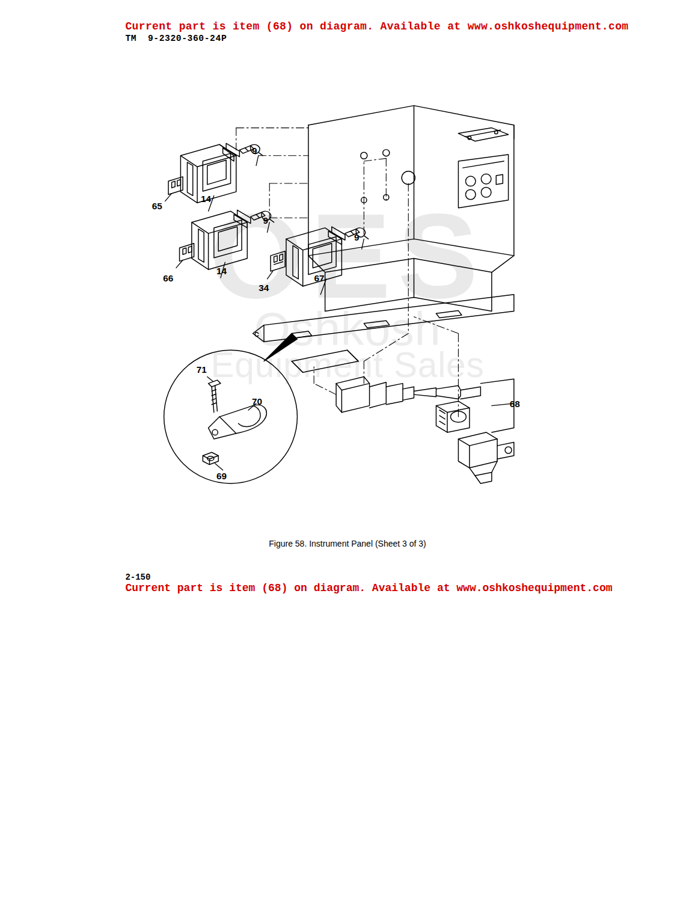Current part is item (68) on diagram. Available at www.oshkoshequipment.com
TM 9-2320-360-24P
OES
Oshkosh Equipment Sales
65
14
9
66
14
9
34
67
9
68
71
70
69
Figure 58. Instrument Panel (Sheet 3 of 3)
2-150
Current part is item (68) on diagram. Available at www.oshkoshequipment.com